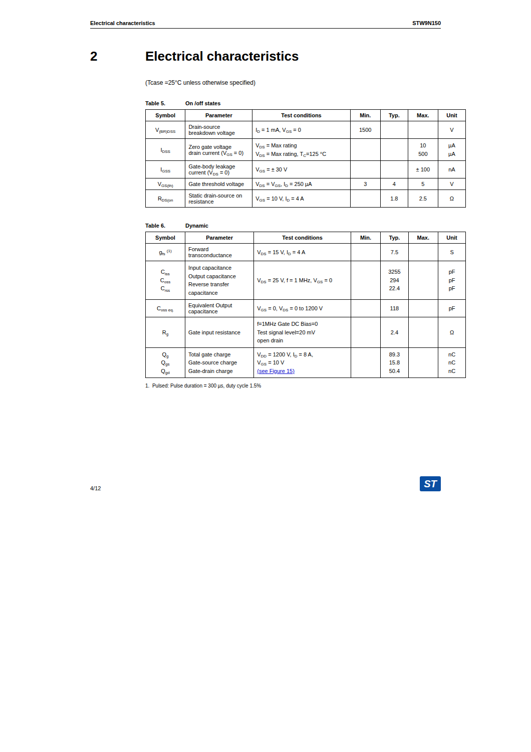Electrical characteristics
STW9N150
2 Electrical characteristics
(Tcase =25°C unless otherwise specified)
Table 5. On /off states
| Symbol | Parameter | Test conditions | Min. | Typ. | Max. | Unit |
| --- | --- | --- | --- | --- | --- | --- |
| V (BR)DSS | Drain-source breakdown voltage | I D = 1 mA, V GS = 0 | 1500 | | | V |
| I DSS | Zero gate voltage drain current (V GS = 0) | V DS = Max rating V DS = Max rating, T C =125 °C | | | 10 500 | µA µA |
| I GSS | Gate-body leakage current (V DS = 0) | V GS = ± 30 V | | | ± 100 | nA |
| V GS(th) | Gate threshold voltage | V DS = V GS , I D = 250 µA | 3 | 4 | 5 | V |
| R DS(on | Static drain-source on resistance | V GS = 10 V, I D = 4 A | | 1.8 | 2.5 | Ω |
Table 6. Dynamic
| Symbol | Parameter | Test conditions | Min. | Typ. | Max. | Unit |
| --- | --- | --- | --- | --- | --- | --- |
| g fs (1) | Forward transconductance | V DS = 15 V, I D = 4 A | | 7.5 | | S |
| C iss C oss C rss | Input capacitance Output capacitance Reverse transfer capacitance | V DS = 25 V, f = 1 MHz, V GS = 0 | | 3255 294 22.4 | | pF pF pF |
| C oss eq. | Equivalent Output capacitance | V GS = 0, V DS = 0 to 1200 V | | 118 | | pF |
| R g | Gate input resistance | f=1MHz Gate DC Bias=0 Test signal level=20 mV open drain | | 2.4 | | Ω |
| Q g Q gs Q gd | Total gate charge Gate-source charge Gate-drain charge | V DD = 1200 V, I D = 8 A, V GS = 10 V (see Figure 15) | | 89.3 15.8 50.4 | | nC nC nC |
1. Pulsed: Pulse duration = 300 µs, duty cycle 1.5%
4/12
ST